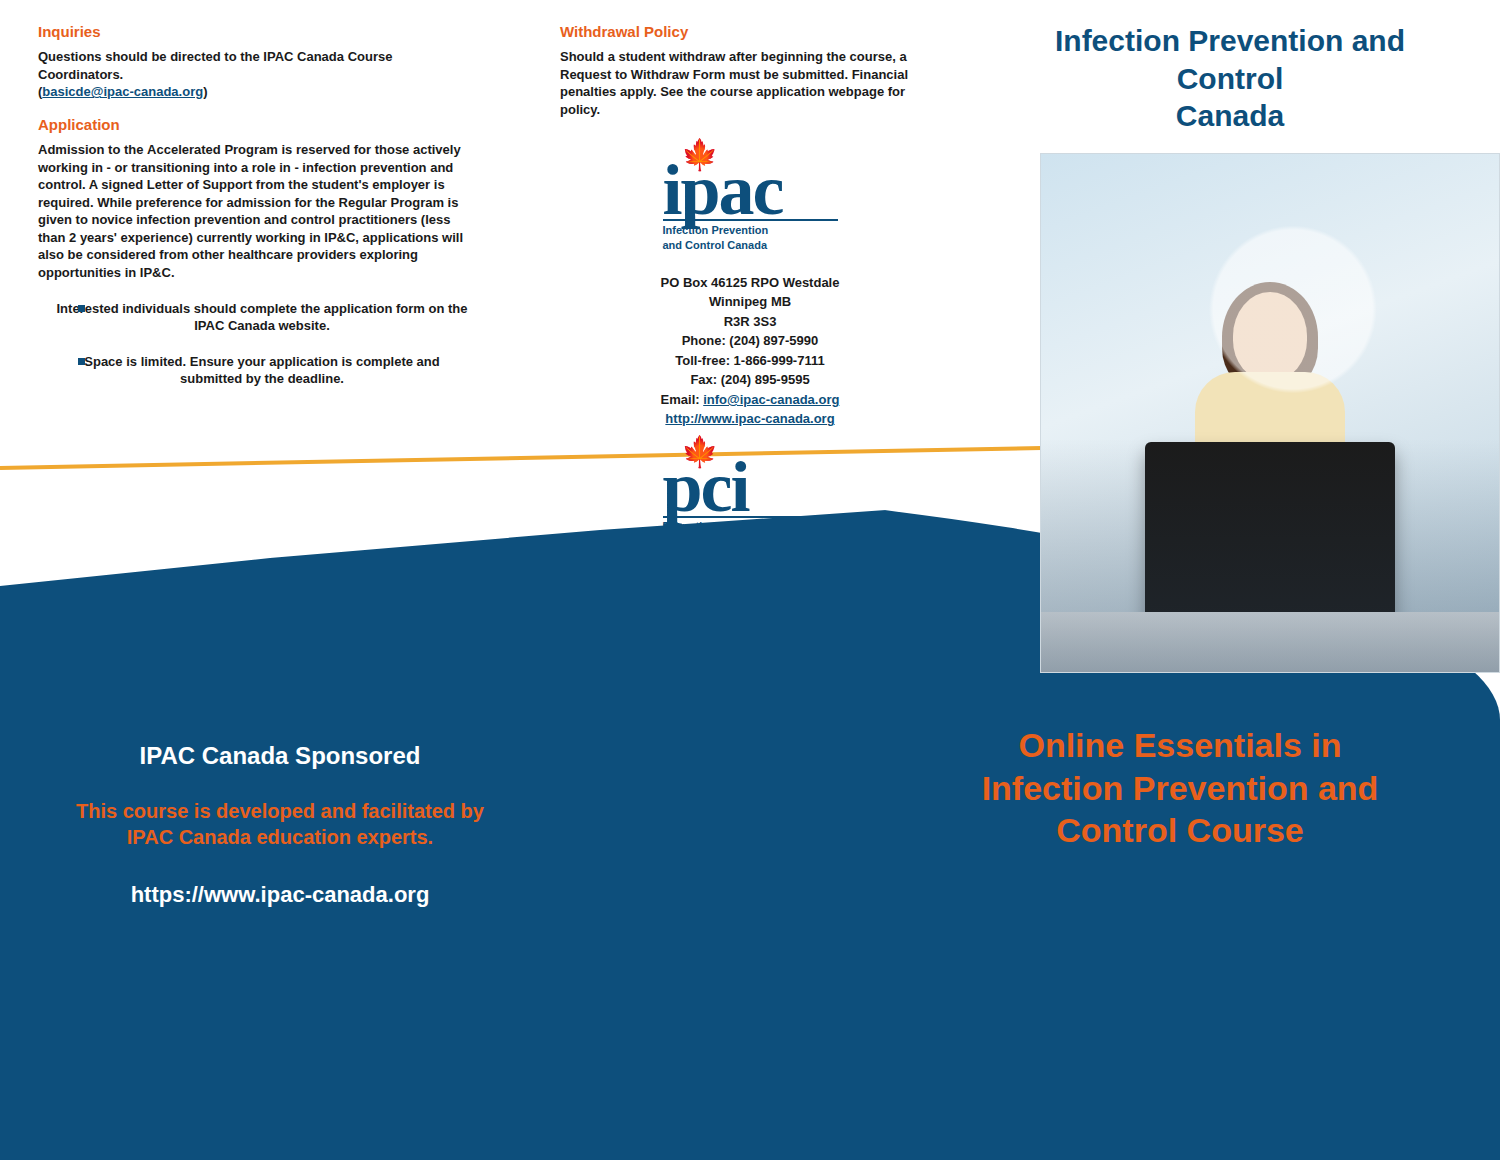Inquiries
Questions should be directed to the IPAC Canada Course Coordinators.
(basicde@ipac-canada.org)
Application
Admission to the Accelerated Program is reserved for those actively working in - or transitioning into a role in - infection prevention and control. A signed Letter of Support from the student's employer is required. While preference for admission for the Regular Program is given to novice infection prevention and control practitioners (less than 2 years' experience) currently working in IP&C, applications will also be considered from other healthcare providers exploring opportunities in IP&C.
Interested individuals should complete the application form on the IPAC Canada website.
Space is limited. Ensure your application is complete and submitted by the deadline.
Withdrawal Policy
Should a student withdraw after beginning the course, a Request to Withdraw Form must be submitted. Financial penalties apply. See the course application webpage for policy.
🍁
ipac
Infection Prevention
and Control Canada
PO Box 46125 RPO Westdale
Winnipeg MB
R3R 3S3
Phone: (204) 897-5990
Toll-free: 1-866-999-7111
Fax: (204) 895-9595
Email: info@ipac-canada.org
http://www.ipac-canada.org
🍁
pci
Prévention et contrôle
des infections Canada
Infection Prevention and Control
Canada
IPAC Canada Sponsored
This course is developed and facilitated by IPAC Canada education experts.
https://www.ipac-canada.org
Online Essentials in
Infection Prevention and
Control Course